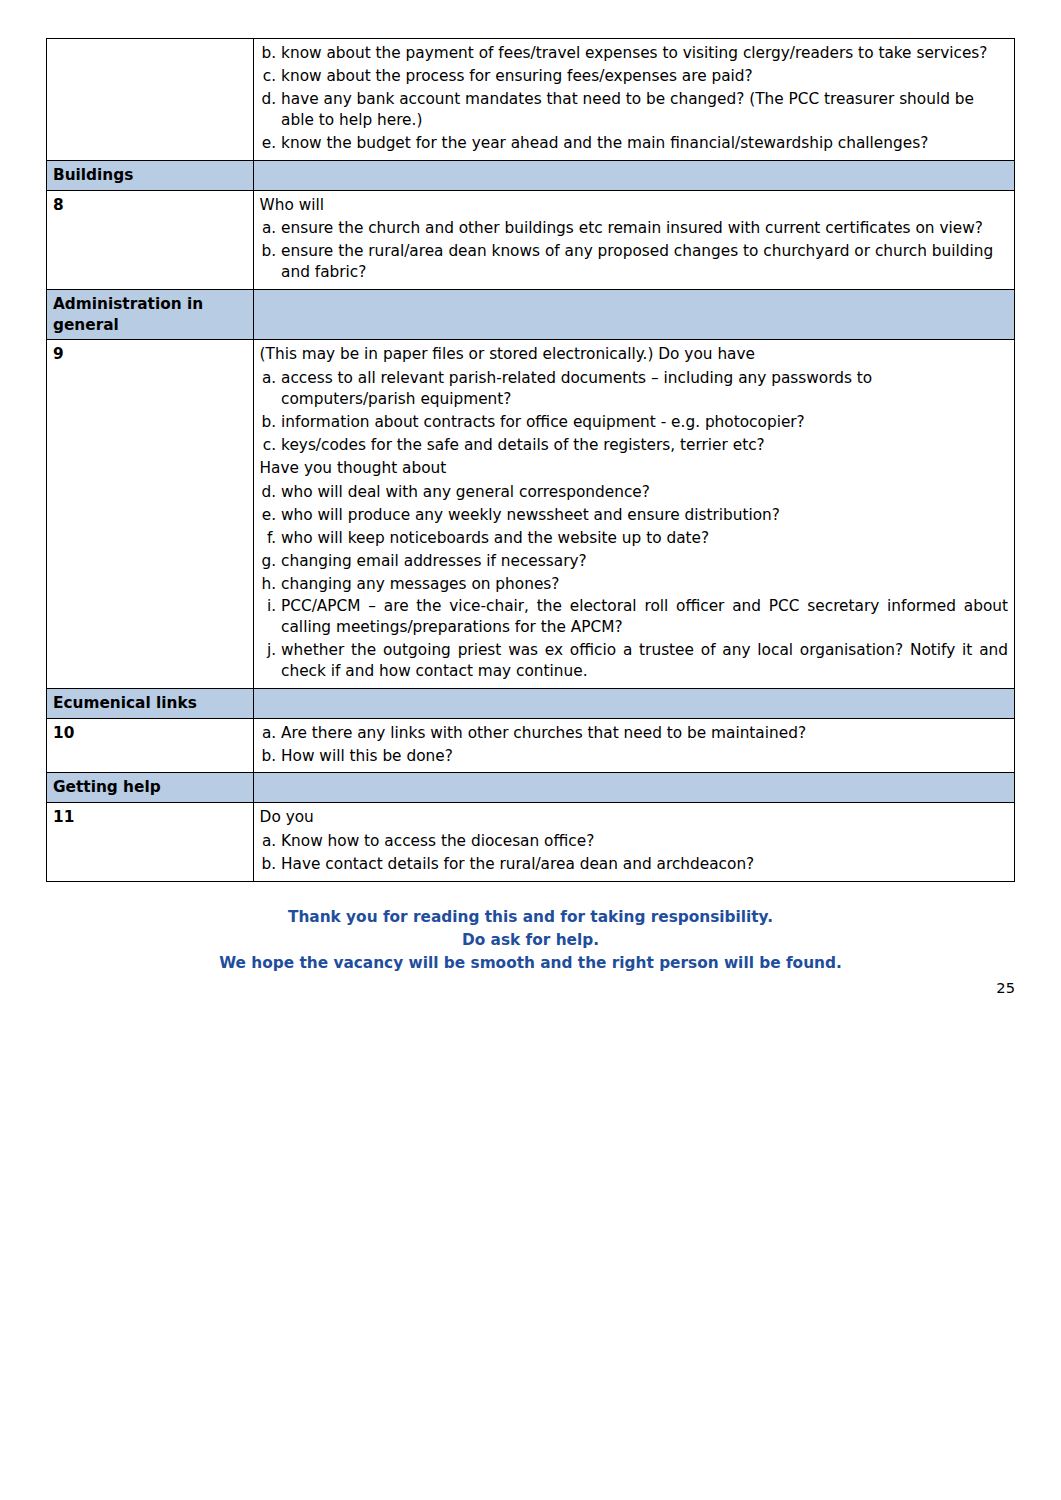| | know about the payment of fees/travel expenses to visiting clergy/readers to take services? know about the process for ensuring fees/expenses are paid? have any bank account mandates that need to be changed? (The PCC treasurer should be able to help here.) know the budget for the year ahead and the main financial/stewardship challenges? |
| Buildings | |
| 8 | Who will ensure the church and other buildings etc remain insured with current certificates on view? ensure the rural/area dean knows of any proposed changes to churchyard or church building and fabric? |
| Administration in general | |
| 9 | (This may be in paper files or stored electronically.) Do you have access to all relevant parish-related documents – including any passwords to computers/parish equipment? information about contracts for office equipment - e.g. photocopier? keys/codes for the safe and details of the registers, terrier etc? Have you thought about who will deal with any general correspondence? who will produce any weekly newssheet and ensure distribution? who will keep noticeboards and the website up to date? changing email addresses if necessary? changing any messages on phones? PCC/APCM – are the vice-chair, the electoral roll officer and PCC secretary informed about calling meetings/preparations for the APCM? whether the outgoing priest was ex officio a trustee of any local organisation? Notify it and check if and how contact may continue. |
| Ecumenical links | |
| 10 | Are there any links with other churches that need to be maintained? How will this be done? |
| Getting help | |
| 11 | Do you Know how to access the diocesan office? Have contact details for the rural/area dean and archdeacon? |
Thank you for reading this and for taking responsibility.
Do ask for help.
We hope the vacancy will be smooth and the right person will be found.
25